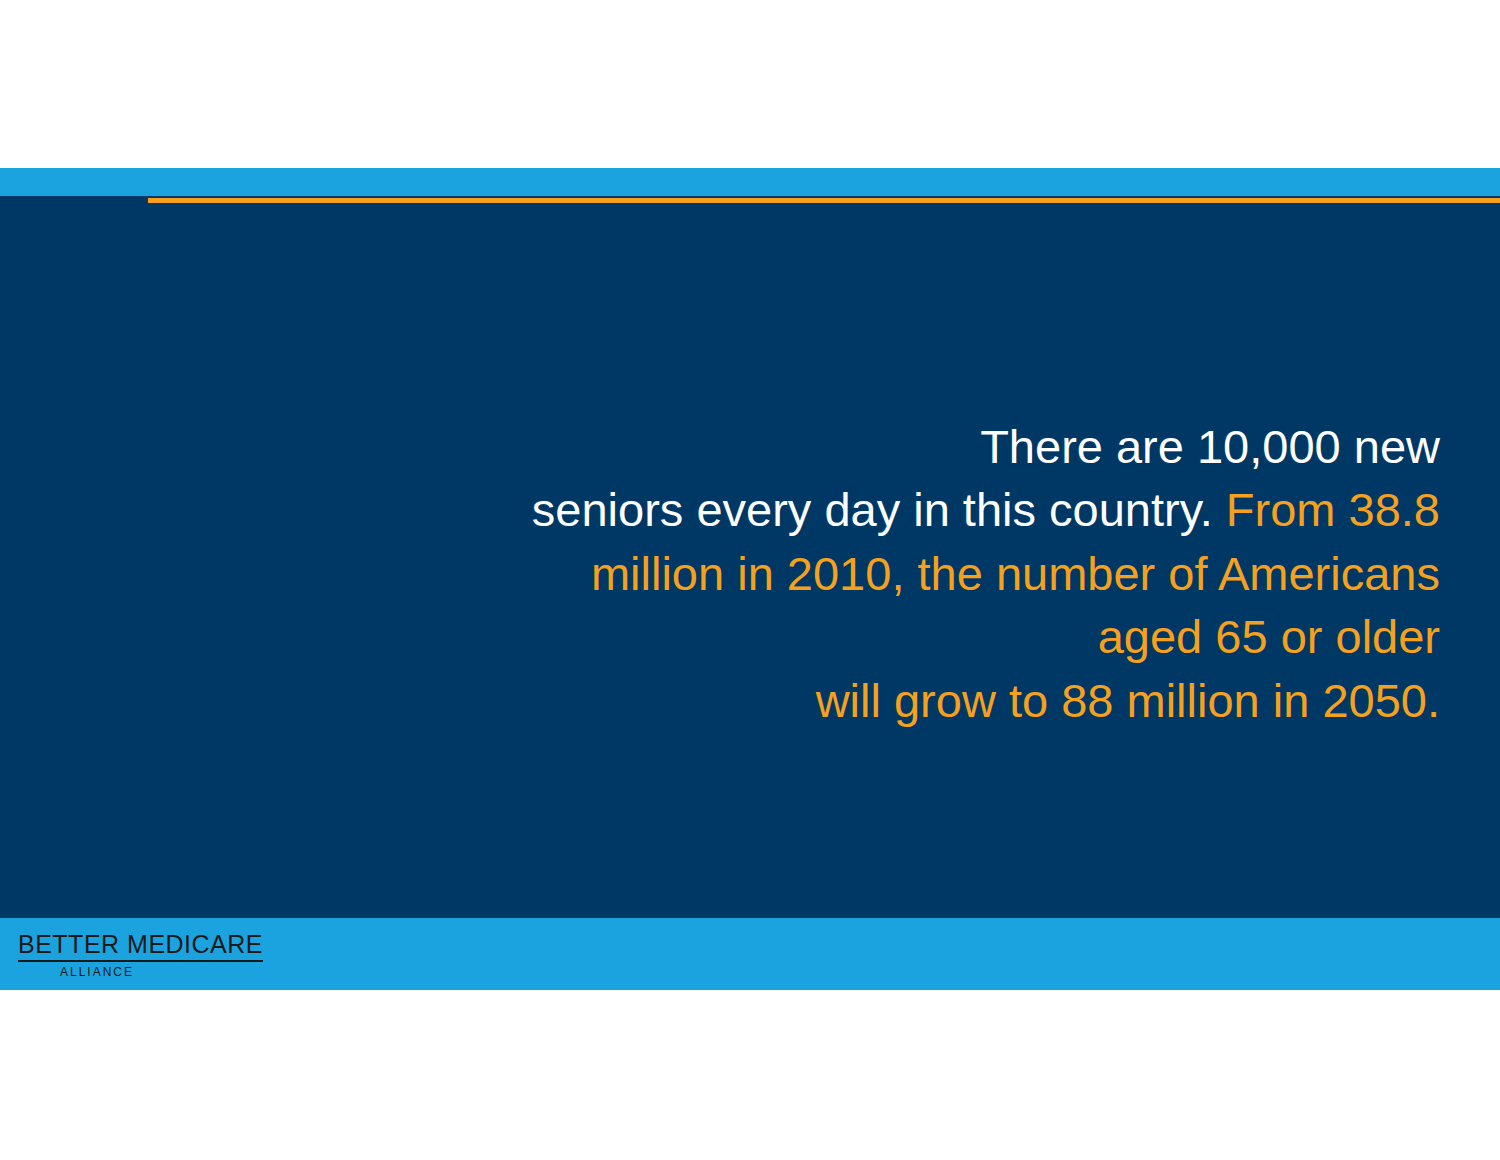There are 10,000 new
seniors every day in this country. From 38.8
million in 2010, the number of Americans
aged 65 or older
will grow to 88 million in 2050.
BETTER MEDICARE
ALLIANCE